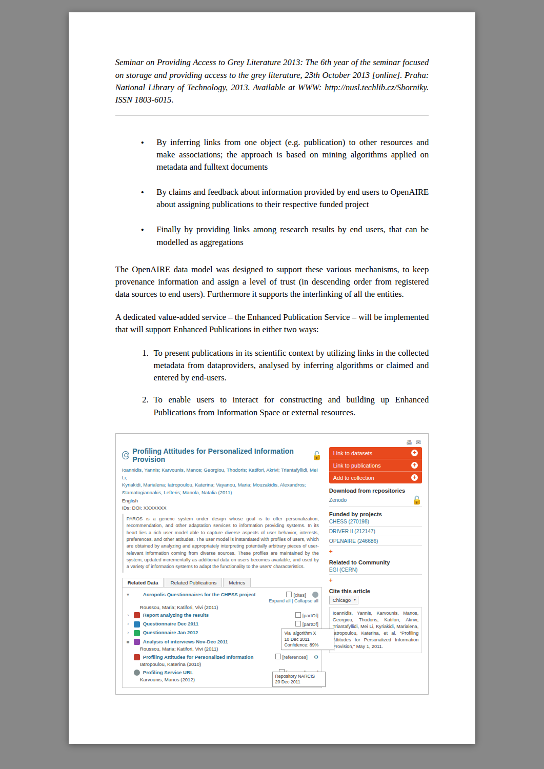Seminar on Providing Access to Grey Literature 2013: The 6th year of the seminar focused on storage and providing access to the grey literature, 23th October 2013 [online]. Praha: National Library of Technology, 2013. Available at WWW: http://nusl.techlib.cz/Sborniky. ISSN 1803-6015.
By inferring links from one object (e.g. publication) to other resources and make associations; the approach is based on mining algorithms applied on metadata and fulltext documents
By claims and feedback about information provided by end users to OpenAIRE about assigning publications to their respective funded project
Finally by providing links among research results by end users, that can be modelled as aggregations
The OpenAIRE data model was designed to support these various mechanisms, to keep provenance information and assign a level of trust (in descending order from registered data sources to end users). Furthermore it supports the interlinking of all the entities.
A dedicated value-added service – the Enhanced Publication Service – will be implemented that will support Enhanced Publications in either two ways:
To present publications in its scientific context by utilizing links in the collected metadata from dataproviders, analysed by inferring algorithms or claimed and entered by end-users.
To enable users to interact for constructing and building up Enhanced Publications from Information Space or external resources.
🖶 ✉
Profiling Attitudes for Personalized Information Provision 🔓
Ioannidis, Yannis; Karvounis, Manos; Georgiou, Thodoris; Katifori, Akrivi; Triantafyllidi, Mei Li;
Kyriakidi, Marialena; Iatropoulou, Katerina; Vayanou, Maria; Mouzakidis, Alexandros;
Stamatogiannakis, Lefteris; Manola, Natalia (2011)
English
IDs: DOI: XXXXXXX
PAROS is a generic system under design whose goal is to offer personalization, recommendation, and other adaptation services to information providing systems. In its heart lies a rich user model able to capture diverse aspects of user behavior, interests, preferences, and other attitudes. The user model is instantiated with profiles of users, which are obtained by analyzing and appropriately interpreting potentially arbitrary pieces of user-relevant information coming from diverse sources. These profiles are maintained by the system, updated incrementally as additional data on users becomes available, and used by a variety of information systems to adapt the functionality to the users’ characteristics.
Related Data
Related Publications
Metrics
▾ Acropolis Questionnaires for the CHESS project [cites]
Expand all | Collapse all
Roussou, Maria; Katifori, Vivi (2011)
› Report analyzing the results [partOf]
› Questionnaire Dec 2011 [partOf]
› Questionnaire Jan 2012 [partOf]
■ Analysis of interviews Nov-Dec 2011 [cites]
Roussou, Maria; Katifori, Vivi (2011)
Profiling Attitudes for Personalized Information [references] ⚙
Iatropoulou, Katerina (2010)
Profiling Service URL [uses software]
Karvounis, Manos (2012)
Link to datasets+
Link to publications+
Add to collection+
Download from repositories
Zenodo🔓
Funded by projects
CHESS (270198)
DRIVER II (212147)
OPENAIRE (246686)
+
Related to Community
EGI (CERN)
+
Cite this article
Chicago
Ioannidis, Yannis, Karvounis, Manos, Georgiou, Thodoris, Katifori, Akrivi, Triantafyllidi, Mei Li, Kyriakidi, Marialena, Iatropoulou, Katerina, et al. “Profiling Attitudes for Personalized Information Provision,” May 1, 2011.
Via algorithm X
10 Dec 2011
Confidence: 89%
Repository NARCIS
20 Dec 2011